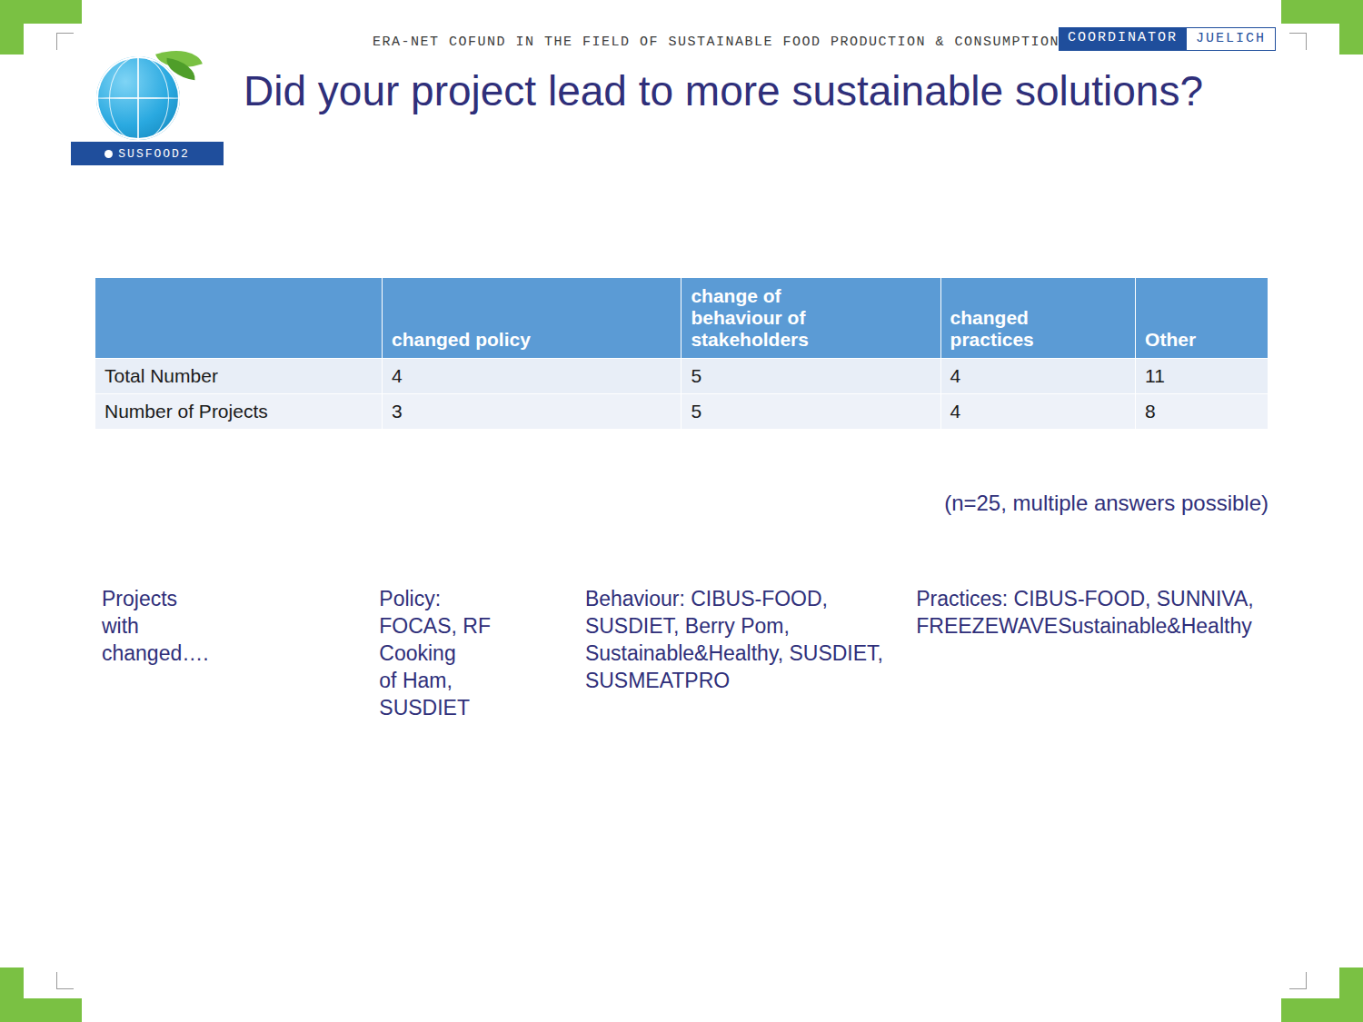ERA-NET COFUND IN THE FIELD OF SUSTAINABLE FOOD PRODUCTION & CONSUMPTION
COORDINATOR
JUELICH
SUSFOOD2
Did your project lead to more sustainable solutions?
| | changed policy | change of behaviour of stakeholders | changed practices | Other |
| --- | --- | --- | --- | --- |
| Total Number | 4 | 5 | 4 | 11 |
| Number of Projects | 3 | 5 | 4 | 8 |
(n=25, multiple answers possible)
Projects
with
changed….
Policy:
FOCAS, RF
Cooking
of Ham,
SUSDIET
Behaviour: CIBUS-FOOD, SUSDIET, Berry Pom, Sustainable&Healthy, SUSDIET, SUSMEATPRO
Practices: CIBUS-FOOD, SUNNIVA, FREEZEWAVESustainable&Healthy